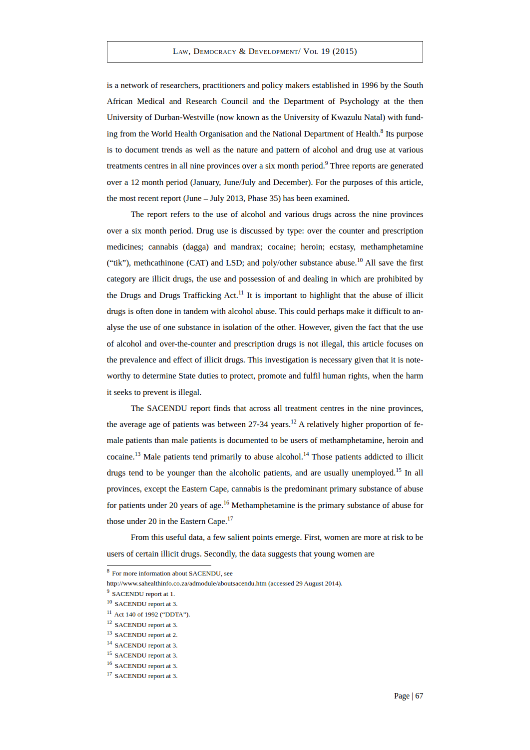Law, Democracy & Development/ Vol 19 (2015)
is a network of researchers, practitioners and policy makers established in 1996 by the South African Medical and Research Council and the Department of Psychology at the then University of Durban-Westville (now known as the University of Kwazulu Natal) with funding from the World Health Organisation and the National Department of Health.8 Its purpose is to document trends as well as the nature and pattern of alcohol and drug use at various treatments centres in all nine provinces over a six month period.9 Three reports are generated over a 12 month period (January, June/July and December). For the purposes of this article, the most recent report (June – July 2013, Phase 35) has been examined.
The report refers to the use of alcohol and various drugs across the nine provinces over a six month period. Drug use is discussed by type: over the counter and prescription medicines; cannabis (dagga) and mandrax; cocaine; heroin; ecstasy, methamphetamine (“tik”), methcathinone (CAT) and LSD; and poly/other substance abuse.10 All save the first category are illicit drugs, the use and possession of and dealing in which are prohibited by the Drugs and Drugs Trafficking Act.11 It is important to highlight that the abuse of illicit drugs is often done in tandem with alcohol abuse. This could perhaps make it difficult to analyse the use of one substance in isolation of the other. However, given the fact that the use of alcohol and over-the-counter and prescription drugs is not illegal, this article focuses on the prevalence and effect of illicit drugs. This investigation is necessary given that it is noteworthy to determine State duties to protect, promote and fulfil human rights, when the harm it seeks to prevent is illegal.
The SACENDU report finds that across all treatment centres in the nine provinces, the average age of patients was between 27-34 years.12 A relatively higher proportion of female patients than male patients is documented to be users of methamphetamine, heroin and cocaine.13 Male patients tend primarily to abuse alcohol.14 Those patients addicted to illicit drugs tend to be younger than the alcoholic patients, and are usually unemployed.15 In all provinces, except the Eastern Cape, cannabis is the predominant primary substance of abuse for patients under 20 years of age.16 Methamphetamine is the primary substance of abuse for those under 20 in the Eastern Cape.17
From this useful data, a few salient points emerge. First, women are more at risk to be users of certain illicit drugs. Secondly, the data suggests that young women are
8 For more information about SACENDU, see
http://www.sahealthinfo.co.za/admodule/aboutsacendu.htm (accessed 29 August 2014).
9 SACENDU report at 1.
10 SACENDU report at 3.
11 Act 140 of 1992 (“DDTA”).
12 SACENDU report at 3.
13 SACENDU report at 2.
14 SACENDU report at 3.
15 SACENDU report at 3.
16 SACENDU report at 3.
17 SACENDU report at 3.
Page | 67